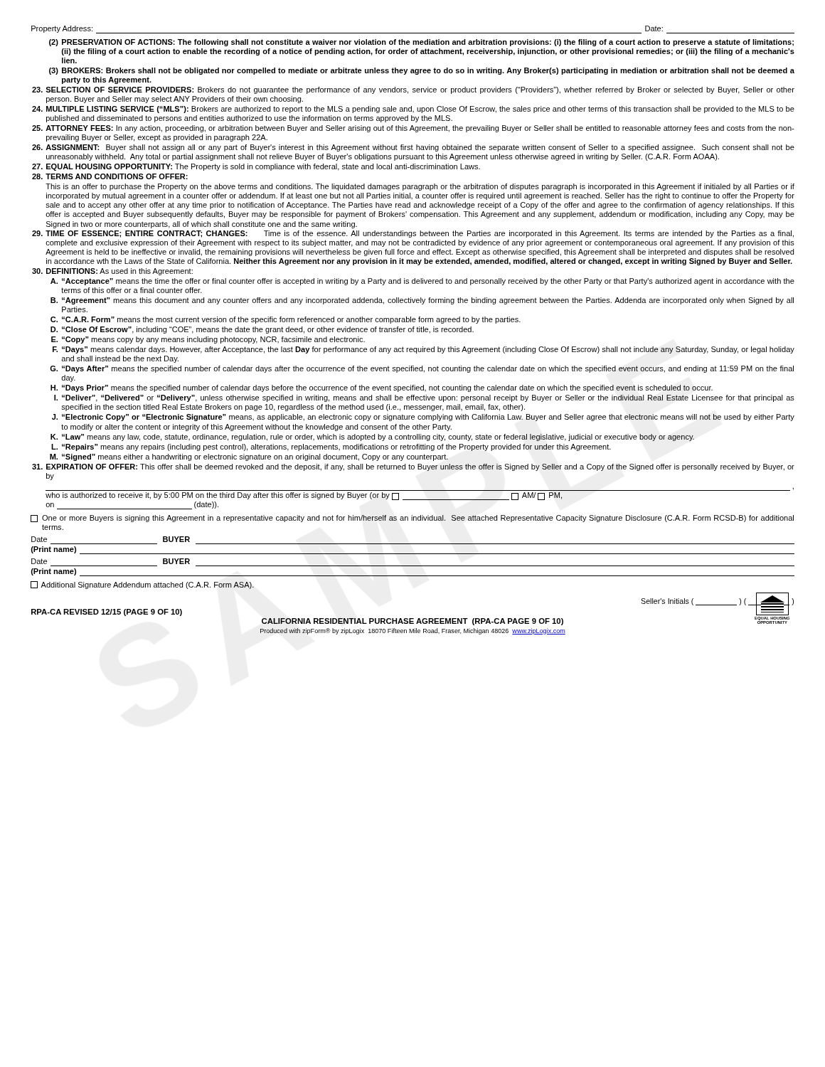SAMPLE
Property Address: Date:
(2) PRESERVATION OF ACTIONS: The following shall not constitute a waiver nor violation of the mediation and arbitration provisions: (i) the filing of a court action to preserve a statute of limitations; (ii) the filing of a court action to enable the recording of a notice of pending action, for order of attachment, receivership, injunction, or other provisional remedies; or (iii) the filing of a mechanic's lien.
(3) BROKERS: Brokers shall not be obligated nor compelled to mediate or arbitrate unless they agree to do so in writing. Any Broker(s) participating in mediation or arbitration shall not be deemed a party to this Agreement.
23. SELECTION OF SERVICE PROVIDERS: Brokers do not guarantee the performance of any vendors, service or product providers (“Providers”), whether referred by Broker or selected by Buyer, Seller or other person. Buyer and Seller may select ANY Providers of their own choosing.
24. MULTIPLE LISTING SERVICE (“MLS”): Brokers are authorized to report to the MLS a pending sale and, upon Close Of Escrow, the sales price and other terms of this transaction shall be provided to the MLS to be published and disseminated to persons and entities authorized to use the information on terms approved by the MLS.
25. ATTORNEY FEES: In any action, proceeding, or arbitration between Buyer and Seller arising out of this Agreement, the prevailing Buyer or Seller shall be entitled to reasonable attorney fees and costs from the non-prevailing Buyer or Seller, except as provided in paragraph 22A.
26. ASSIGNMENT: Buyer shall not assign all or any part of Buyer's interest in this Agreement without first having obtained the separate written consent of Seller to a specified assignee. Such consent shall not be unreasonably withheld. Any total or partial assignment shall not relieve Buyer of Buyer's obligations pursuant to this Agreement unless otherwise agreed in writing by Seller. (C.A.R. Form AOAA).
27. EQUAL HOUSING OPPORTUNITY: The Property is sold in compliance with federal, state and local anti-discrimination Laws.
28. TERMS AND CONDITIONS OF OFFER:
This is an offer to purchase the Property on the above terms and conditions. The liquidated damages paragraph or the arbitration of disputes paragraph is incorporated in this Agreement if initialed by all Parties or if incorporated by mutual agreement in a counter offer or addendum. If at least one but not all Parties initial, a counter offer is required until agreement is reached. Seller has the right to continue to offer the Property for sale and to accept any other offer at any time prior to notification of Acceptance. The Parties have read and acknowledge receipt of a Copy of the offer and agree to the confirmation of agency relationships. If this offer is accepted and Buyer subsequently defaults, Buyer may be responsible for payment of Brokers' compensation. This Agreement and any supplement, addendum or modification, including any Copy, may be Signed in two or more counterparts, all of which shall constitute one and the same writing.
29. TIME OF ESSENCE; ENTIRE CONTRACT; CHANGES: Time is of the essence. All understandings between the Parties are incorporated in this Agreement. Its terms are intended by the Parties as a final, complete and exclusive expression of their Agreement with respect to its subject matter, and may not be contradicted by evidence of any prior agreement or contemporaneous oral agreement. If any provision of this Agreement is held to be ineffective or invalid, the remaining provisions will nevertheless be given full force and effect. Except as otherwise specified, this Agreement shall be interpreted and disputes shall be resolved in accordance wth the Laws of the State of California. Neither this Agreement nor any provision in it may be extended, amended, modified, altered or changed, except in writing Signed by Buyer and Seller.
30. DEFINITIONS: As used in this Agreement:
A. “Acceptance” means the time the offer or final counter offer is accepted in writing by a Party and is delivered to and personally received by the other Party or that Party's authorized agent in accordance with the terms of this offer or a final counter offer.
B. “Agreement” means this document and any counter offers and any incorporated addenda, collectively forming the binding agreement between the Parties. Addenda are incorporated only when Signed by all Parties.
C. “C.A.R. Form” means the most current version of the specific form referenced or another comparable form agreed to by the parties.
D. “Close Of Escrow”, including “COE”, means the date the grant deed, or other evidence of transfer of title, is recorded.
E. “Copy” means copy by any means including photocopy, NCR, facsimile and electronic.
F. “Days” means calendar days. However, after Acceptance, the last Day for performance of any act required by this Agreement (including Close Of Escrow) shall not include any Saturday, Sunday, or legal holiday and shall instead be the next Day.
G. “Days After” means the specified number of calendar days after the occurrence of the event specified, not counting the calendar date on which the specified event occurs, and ending at 11:59 PM on the final day.
H. “Days Prior” means the specified number of calendar days before the occurrence of the event specified, not counting the calendar date on which the specified event is scheduled to occur.
I. “Deliver”, “Delivered” or “Delivery”, unless otherwise specified in writing, means and shall be effective upon: personal receipt by Buyer or Seller or the individual Real Estate Licensee for that principal as specified in the section titled Real Estate Brokers on page 10, regardless of the method used (i.e., messenger, mail, email, fax, other).
J. “Electronic Copy” or “Electronic Signature” means, as applicable, an electronic copy or signature complying with California Law. Buyer and Seller agree that electronic means will not be used by either Party to modify or alter the content or integrity of this Agreement without the knowledge and consent of the other Party.
K. “Law” means any law, code, statute, ordinance, regulation, rule or order, which is adopted by a controlling city, county, state or federal legislative, judicial or executive body or agency.
L. “Repairs” means any repairs (including pest control), alterations, replacements, modifications or retrofitting of the Property provided for under this Agreement.
M. “Signed” means either a handwriting or electronic signature on an original document, Copy or any counterpart.
31. EXPIRATION OF OFFER: This offer shall be deemed revoked and the deposit, if any, shall be returned to Buyer unless the offer is Signed by Seller and a Copy of the Signed offer is personally received by Buyer, or by
,
who is authorized to receive it, by 5:00 PM on the third Day after this offer is signed by Buyer (or by AM/ PM,
on (date)).
One or more Buyers is signing this Agreement in a representative capacity and not for him/herself as an individual. See attached Representative Capacity Signature Disclosure (C.A.R. Form RCSD-B) for additional terms.
Date BUYER
(Print name)
Date BUYER
(Print name)
Additional Signature Addendum attached (C.A.R. Form ASA).
EQUAL HOUSING
OPPORTUNITY
Seller's Initials ( ) ( )
RPA-CA REVISED 12/15 (PAGE 9 OF 10)
CALIFORNIA RESIDENTIAL PURCHASE AGREEMENT (RPA-CA PAGE 9 OF 10)
Produced with zipForm® by zipLogix 18070 Fifteen Mile Road, Fraser, Michigan 48026 www.zipLogix.com